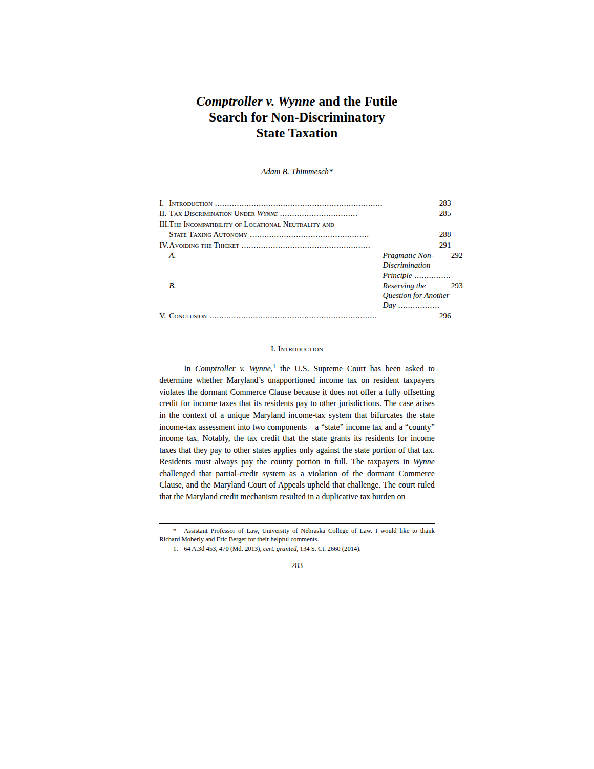Comptroller v. Wynne and the Futile
Search for Non-Discriminatory
State Taxation
Adam B. Thimmesch*
| I. | Introduction ..................................................................... | 283 |
| II. | Tax Discrimination Under Wynne ................................ | 285 |
| III. | The Incompatibility of Locational Neutrality and | |
| | State Taxing Autonomy ................................................. | 288 |
| IV. | Avoiding the Thicket ..................................................... | 291 |
| | A. | Pragmatic Non-Discrimination Principle ............... | 292 |
| | B. | Reserving the Question for Another Day ................. | 293 |
| V. | Conclusion ..................................................................... | 296 |
I. Introduction
In Comptroller v. Wynne,1 the U.S. Supreme Court has been asked to determine whether Maryland’s unapportioned income tax on resident taxpayers violates the dormant Commerce Clause because it does not offer a fully offsetting credit for income taxes that its residents pay to other jurisdictions. The case arises in the context of a unique Maryland income-tax system that bifurcates the state income-tax assessment into two components—a “state” income tax and a “county” income tax. Notably, the tax credit that the state grants its residents for income taxes that they pay to other states applies only against the state portion of that tax. Residents must always pay the county portion in full. The taxpayers in Wynne challenged that partial-credit system as a violation of the dormant Commerce Clause, and the Maryland Court of Appeals upheld that challenge. The court ruled that the Maryland credit mechanism resulted in a duplicative tax burden on
*Assistant Professor of Law, University of Nebraska College of Law. I would like to thank Richard Moberly and Eric Berger for their helpful comments.
1. 64 A.3d 453, 470 (Md. 2013), cert. granted, 134 S. Ct. 2660 (2014).
283